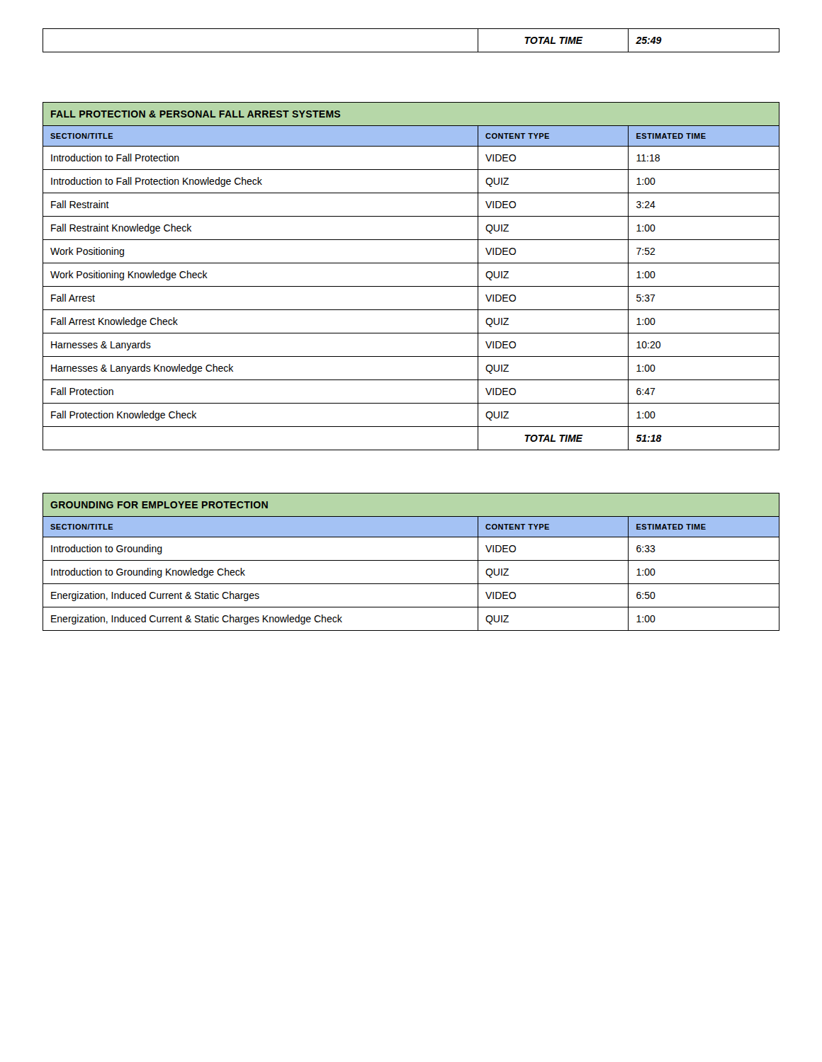| | TOTAL TIME | 25:49 |
| FALL PROTECTION & PERSONAL FALL ARREST SYSTEMS |
| SECTION/TITLE | CONTENT TYPE | ESTIMATED TIME |
| Introduction to Fall Protection | VIDEO | 11:18 |
| Introduction to Fall Protection Knowledge Check | QUIZ | 1:00 |
| Fall Restraint | VIDEO | 3:24 |
| Fall Restraint Knowledge Check | QUIZ | 1:00 |
| Work Positioning | VIDEO | 7:52 |
| Work Positioning Knowledge Check | QUIZ | 1:00 |
| Fall Arrest | VIDEO | 5:37 |
| Fall Arrest Knowledge Check | QUIZ | 1:00 |
| Harnesses & Lanyards | VIDEO | 10:20 |
| Harnesses & Lanyards Knowledge Check | QUIZ | 1:00 |
| Fall Protection | VIDEO | 6:47 |
| Fall Protection Knowledge Check | QUIZ | 1:00 |
| | TOTAL TIME | 51:18 |
| GROUNDING FOR EMPLOYEE PROTECTION |
| SECTION/TITLE | CONTENT TYPE | ESTIMATED TIME |
| Introduction to Grounding | VIDEO | 6:33 |
| Introduction to Grounding Knowledge Check | QUIZ | 1:00 |
| Energization, Induced Current & Static Charges | VIDEO | 6:50 |
| Energization, Induced Current & Static Charges Knowledge Check | QUIZ | 1:00 |